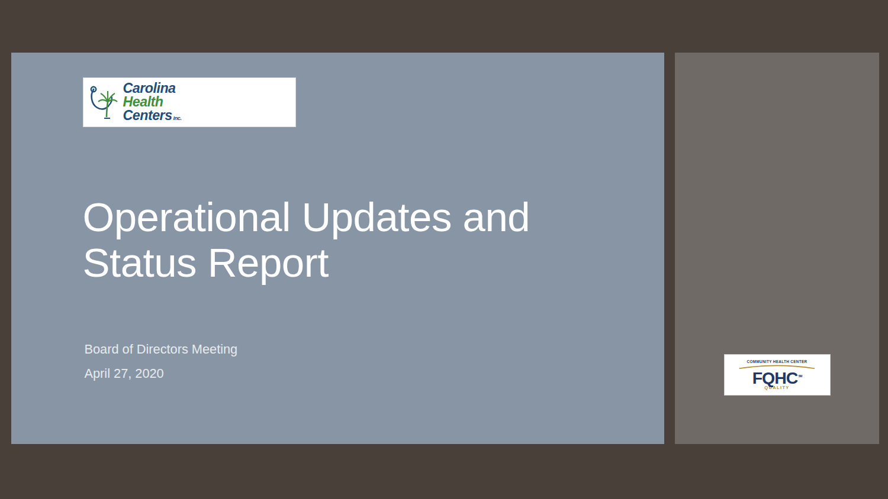Carolina
Health
CentersInc.
Operational Updates and Status Report
Board of Directors Meeting
April 27, 2020
COMMUNITY HEALTH CENTER
FQHCSM
QUALITY